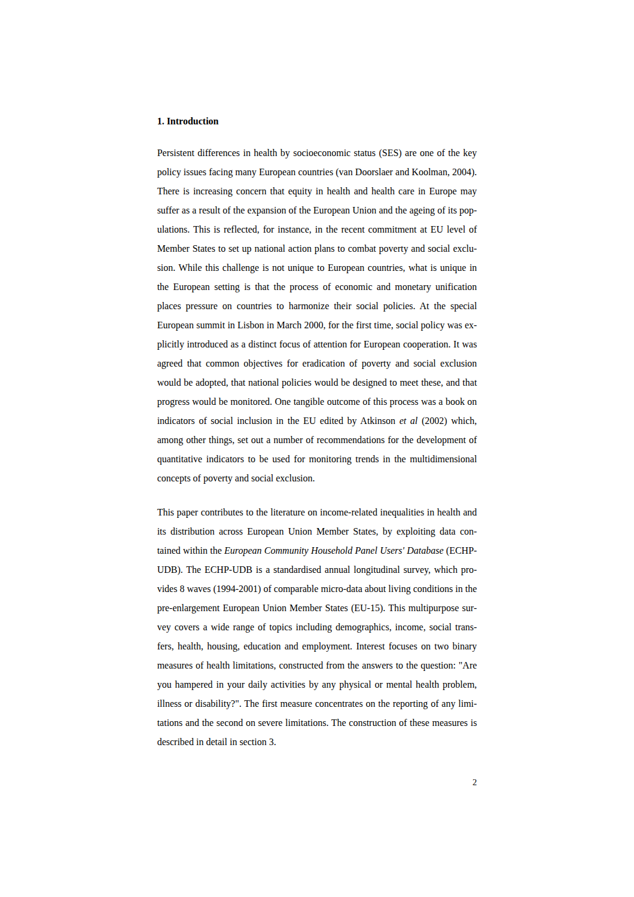1. Introduction
Persistent differences in health by socioeconomic status (SES) are one of the key policy issues facing many European countries (van Doorslaer and Koolman, 2004). There is increasing concern that equity in health and health care in Europe may suffer as a result of the expansion of the European Union and the ageing of its populations. This is reflected, for instance, in the recent commitment at EU level of Member States to set up national action plans to combat poverty and social exclusion. While this challenge is not unique to European countries, what is unique in the European setting is that the process of economic and monetary unification places pressure on countries to harmonize their social policies. At the special European summit in Lisbon in March 2000, for the first time, social policy was explicitly introduced as a distinct focus of attention for European cooperation. It was agreed that common objectives for eradication of poverty and social exclusion would be adopted, that national policies would be designed to meet these, and that progress would be monitored. One tangible outcome of this process was a book on indicators of social inclusion in the EU edited by Atkinson et al (2002) which, among other things, set out a number of recommendations for the development of quantitative indicators to be used for monitoring trends in the multidimensional concepts of poverty and social exclusion.
This paper contributes to the literature on income-related inequalities in health and its distribution across European Union Member States, by exploiting data contained within the European Community Household Panel Users' Database (ECHP-UDB). The ECHP-UDB is a standardised annual longitudinal survey, which provides 8 waves (1994-2001) of comparable micro-data about living conditions in the pre-enlargement European Union Member States (EU-15). This multipurpose survey covers a wide range of topics including demographics, income, social transfers, health, housing, education and employment. Interest focuses on two binary measures of health limitations, constructed from the answers to the question: "Are you hampered in your daily activities by any physical or mental health problem, illness or disability?". The first measure concentrates on the reporting of any limitations and the second on severe limitations. The construction of these measures is described in detail in section 3.
2